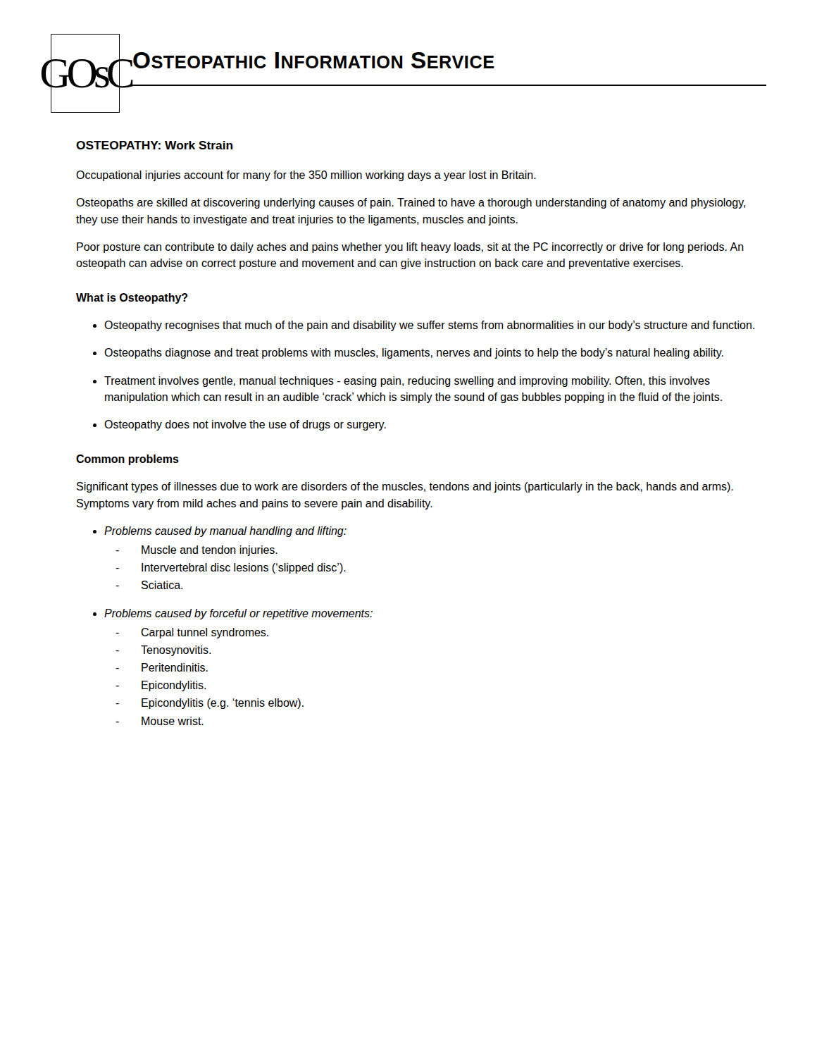GOsC
OSTEOPATHIC INFORMATION SERVICE
OSTEOPATHY: Work Strain
Occupational injuries account for many for the 350 million working days a year lost in Britain.
Osteopaths are skilled at discovering underlying causes of pain. Trained to have a thorough understanding of anatomy and physiology, they use their hands to investigate and treat injuries to the ligaments, muscles and joints.
Poor posture can contribute to daily aches and pains whether you lift heavy loads, sit at the PC incorrectly or drive for long periods. An osteopath can advise on correct posture and movement and can give instruction on back care and preventative exercises.
What is Osteopathy?
Osteopathy recognises that much of the pain and disability we suffer stems from abnormalities in our body’s structure and function.
Osteopaths diagnose and treat problems with muscles, ligaments, nerves and joints to help the body’s natural healing ability.
Treatment involves gentle, manual techniques - easing pain, reducing swelling and improving mobility. Often, this involves manipulation which can result in an audible ‘crack’ which is simply the sound of gas bubbles popping in the fluid of the joints.
Osteopathy does not involve the use of drugs or surgery.
Common problems
Significant types of illnesses due to work are disorders of the muscles, tendons and joints (particularly in the back, hands and arms). Symptoms vary from mild aches and pains to severe pain and disability.
Problems caused by manual handling and lifting:
Muscle and tendon injuries.
Intervertebral disc lesions (‘slipped disc’).
Sciatica.
Problems caused by forceful or repetitive movements:
Carpal tunnel syndromes.
Tenosynovitis.
Peritendinitis.
Epicondylitis.
Epicondylitis (e.g. ‘tennis elbow).
Mouse wrist.